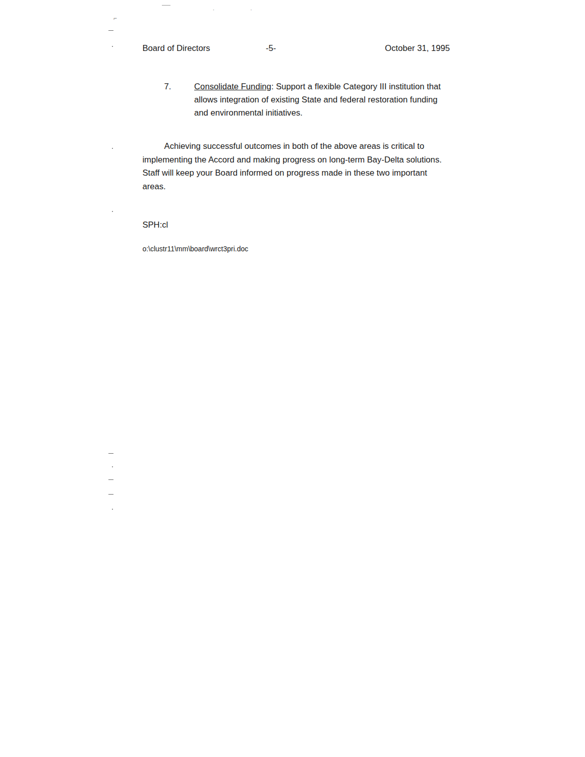· ·
⌐
Board of Directors
-5-
October 31, 1995
7.
Consolidate Funding: Support a flexible Category III institution that allows integration of existing State and federal restoration funding and environmental initiatives.
Achieving successful outcomes in both of the above areas is critical to implementing the Accord and making progress on long-term Bay-Delta solutions. Staff will keep your Board informed on progress made in these two important areas.
SPH:cl
o:\clustr11\mm\board\wrct3pri.doc